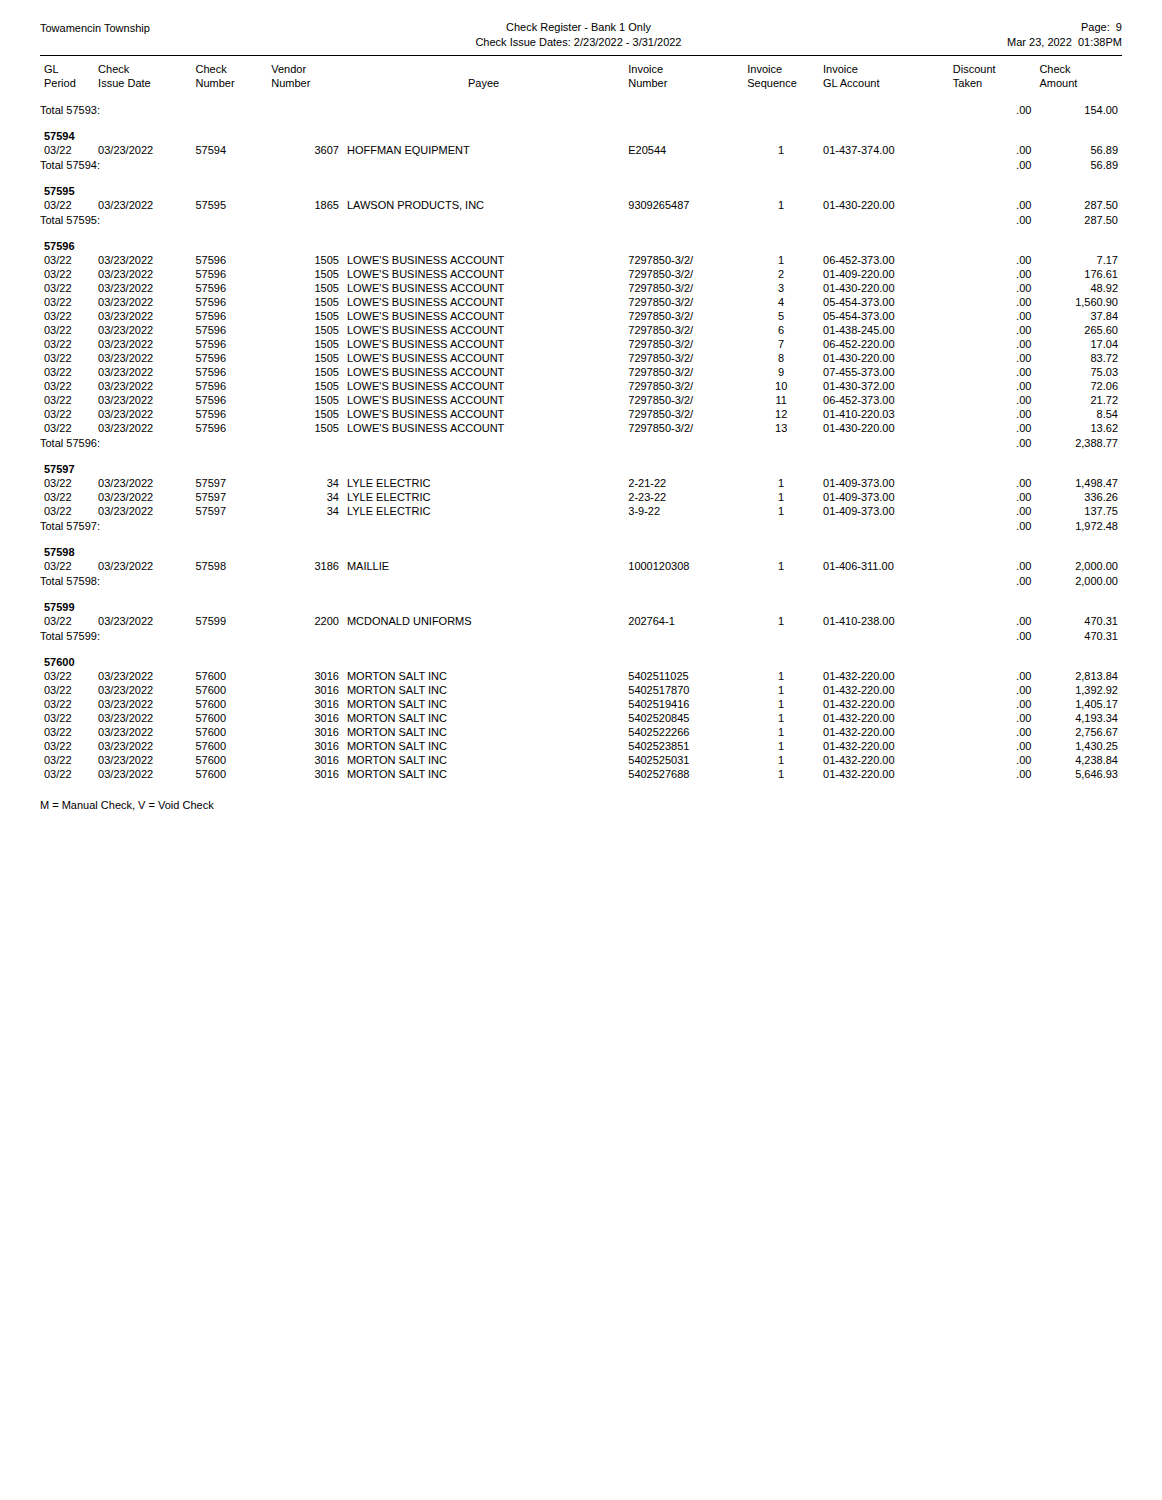Towamencin Township
Check Register - Bank 1 Only
Check Issue Dates: 2/23/2022 - 3/31/2022
Page: 9
Mar 23, 2022 01:38PM
| GL Period | Check Issue Date | Check Number | Vendor Number | Payee | Invoice Number | Invoice Sequence | Invoice GL Account | Discount Taken | Check Amount |
| --- | --- | --- | --- | --- | --- | --- | --- | --- | --- |
| Total 57593: | | | | | .00 | 154.00 |
| 57594 |
| 03/22 | 03/23/2022 | 57594 | 3607 | HOFFMAN EQUIPMENT | E20544 | 1 | 01-437-374.00 | .00 | 56.89 |
| Total 57594: | | | | | .00 | 56.89 |
| 57595 |
| 03/22 | 03/23/2022 | 57595 | 1865 | LAWSON PRODUCTS, INC | 9309265487 | 1 | 01-430-220.00 | .00 | 287.50 |
| Total 57595: | | | | | .00 | 287.50 |
| 57596 |
| 03/22 | 03/23/2022 | 57596 | 1505 | LOWE'S BUSINESS ACCOUNT | 7297850-3/2/ | 1 | 06-452-373.00 | .00 | 7.17 |
| 03/22 | 03/23/2022 | 57596 | 1505 | LOWE'S BUSINESS ACCOUNT | 7297850-3/2/ | 2 | 01-409-220.00 | .00 | 176.61 |
| 03/22 | 03/23/2022 | 57596 | 1505 | LOWE'S BUSINESS ACCOUNT | 7297850-3/2/ | 3 | 01-430-220.00 | .00 | 48.92 |
| 03/22 | 03/23/2022 | 57596 | 1505 | LOWE'S BUSINESS ACCOUNT | 7297850-3/2/ | 4 | 05-454-373.00 | .00 | 1,560.90 |
| 03/22 | 03/23/2022 | 57596 | 1505 | LOWE'S BUSINESS ACCOUNT | 7297850-3/2/ | 5 | 05-454-373.00 | .00 | 37.84 |
| 03/22 | 03/23/2022 | 57596 | 1505 | LOWE'S BUSINESS ACCOUNT | 7297850-3/2/ | 6 | 01-438-245.00 | .00 | 265.60 |
| 03/22 | 03/23/2022 | 57596 | 1505 | LOWE'S BUSINESS ACCOUNT | 7297850-3/2/ | 7 | 06-452-220.00 | .00 | 17.04 |
| 03/22 | 03/23/2022 | 57596 | 1505 | LOWE'S BUSINESS ACCOUNT | 7297850-3/2/ | 8 | 01-430-220.00 | .00 | 83.72 |
| 03/22 | 03/23/2022 | 57596 | 1505 | LOWE'S BUSINESS ACCOUNT | 7297850-3/2/ | 9 | 07-455-373.00 | .00 | 75.03 |
| 03/22 | 03/23/2022 | 57596 | 1505 | LOWE'S BUSINESS ACCOUNT | 7297850-3/2/ | 10 | 01-430-372.00 | .00 | 72.06 |
| 03/22 | 03/23/2022 | 57596 | 1505 | LOWE'S BUSINESS ACCOUNT | 7297850-3/2/ | 11 | 06-452-373.00 | .00 | 21.72 |
| 03/22 | 03/23/2022 | 57596 | 1505 | LOWE'S BUSINESS ACCOUNT | 7297850-3/2/ | 12 | 01-410-220.03 | .00 | 8.54 |
| 03/22 | 03/23/2022 | 57596 | 1505 | LOWE'S BUSINESS ACCOUNT | 7297850-3/2/ | 13 | 01-430-220.00 | .00 | 13.62 |
| Total 57596: | | | | | .00 | 2,388.77 |
| 57597 |
| 03/22 | 03/23/2022 | 57597 | 34 | LYLE ELECTRIC | 2-21-22 | 1 | 01-409-373.00 | .00 | 1,498.47 |
| 03/22 | 03/23/2022 | 57597 | 34 | LYLE ELECTRIC | 2-23-22 | 1 | 01-409-373.00 | .00 | 336.26 |
| 03/22 | 03/23/2022 | 57597 | 34 | LYLE ELECTRIC | 3-9-22 | 1 | 01-409-373.00 | .00 | 137.75 |
| Total 57597: | | | | | .00 | 1,972.48 |
| 57598 |
| 03/22 | 03/23/2022 | 57598 | 3186 | MAILLIE | 1000120308 | 1 | 01-406-311.00 | .00 | 2,000.00 |
| Total 57598: | | | | | .00 | 2,000.00 |
| 57599 |
| 03/22 | 03/23/2022 | 57599 | 2200 | MCDONALD UNIFORMS | 202764-1 | 1 | 01-410-238.00 | .00 | 470.31 |
| Total 57599: | | | | | .00 | 470.31 |
| 57600 |
| 03/22 | 03/23/2022 | 57600 | 3016 | MORTON SALT INC | 5402511025 | 1 | 01-432-220.00 | .00 | 2,813.84 |
| 03/22 | 03/23/2022 | 57600 | 3016 | MORTON SALT INC | 5402517870 | 1 | 01-432-220.00 | .00 | 1,392.92 |
| 03/22 | 03/23/2022 | 57600 | 3016 | MORTON SALT INC | 5402519416 | 1 | 01-432-220.00 | .00 | 1,405.17 |
| 03/22 | 03/23/2022 | 57600 | 3016 | MORTON SALT INC | 5402520845 | 1 | 01-432-220.00 | .00 | 4,193.34 |
| 03/22 | 03/23/2022 | 57600 | 3016 | MORTON SALT INC | 5402522266 | 1 | 01-432-220.00 | .00 | 2,756.67 |
| 03/22 | 03/23/2022 | 57600 | 3016 | MORTON SALT INC | 5402523851 | 1 | 01-432-220.00 | .00 | 1,430.25 |
| 03/22 | 03/23/2022 | 57600 | 3016 | MORTON SALT INC | 5402525031 | 1 | 01-432-220.00 | .00 | 4,238.84 |
| 03/22 | 03/23/2022 | 57600 | 3016 | MORTON SALT INC | 5402527688 | 1 | 01-432-220.00 | .00 | 5,646.93 |
M = Manual Check, V = Void Check